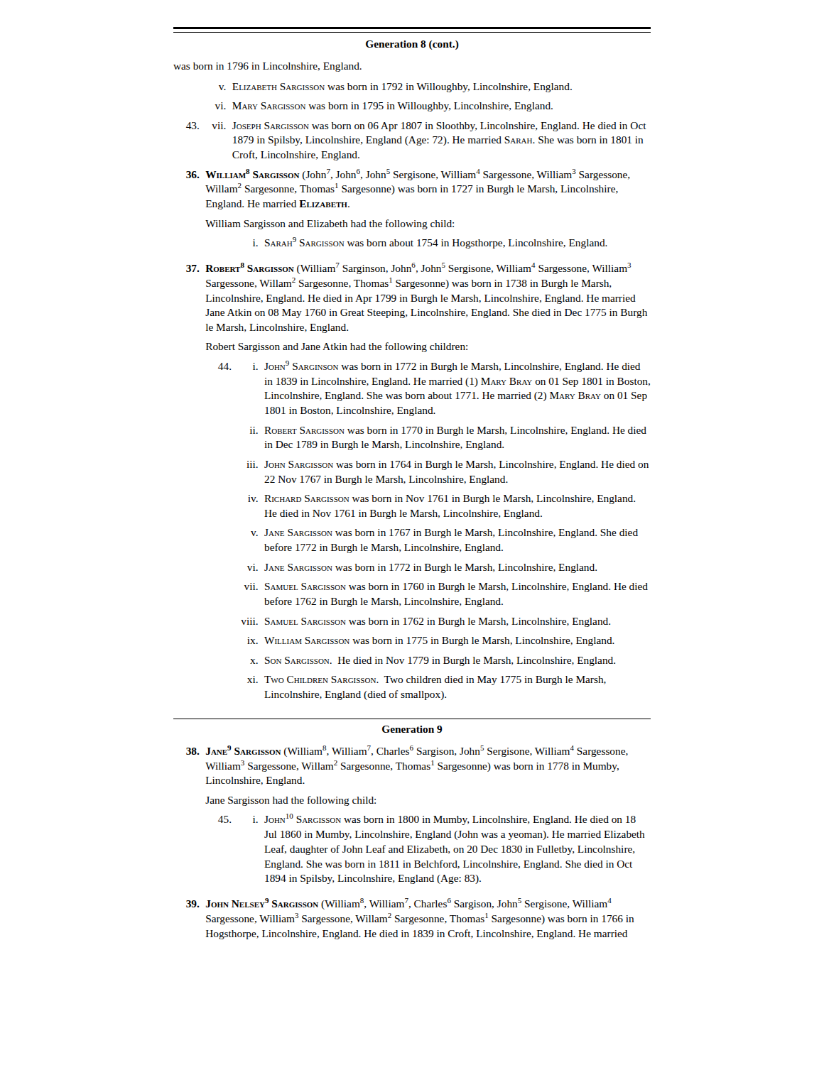Generation 8 (cont.)
was born in 1796 in Lincolnshire, England.
v. Elizabeth Sargisson was born in 1792 in Willoughby, Lincolnshire, England.
vi. Mary Sargisson was born in 1795 in Willoughby, Lincolnshire, England.
43. vii. Joseph Sargisson was born on 06 Apr 1807 in Sloothby, Lincolnshire, England. He died in Oct 1879 in Spilsby, Lincolnshire, England (Age: 72). He married Sarah. She was born in 1801 in Croft, Lincolnshire, England.
36.
William8 Sargisson (John7, John6, John5 Sergisone, William4 Sargessone, William3 Sargessone, Willam2 Sargesonne, Thomas1 Sargesonne) was born in 1727 in Burgh le Marsh, Lincolnshire, England. He married Elizabeth.
William Sargisson and Elizabeth had the following child:
i. Sarah9 Sargisson was born about 1754 in Hogsthorpe, Lincolnshire, England.
37.
Robert8 Sargisson (William7 Sarginson, John6, John5 Sergisone, William4 Sargessone, William3 Sargessone, Willam2 Sargesonne, Thomas1 Sargesonne) was born in 1738 in Burgh le Marsh, Lincolnshire, England. He died in Apr 1799 in Burgh le Marsh, Lincolnshire, England. He married Jane Atkin on 08 May 1760 in Great Steeping, Lincolnshire, England. She died in Dec 1775 in Burgh le Marsh, Lincolnshire, England.
Robert Sargisson and Jane Atkin had the following children:
44. i. John9 Sarginson was born in 1772 in Burgh le Marsh, Lincolnshire, England. He died in 1839 in Lincolnshire, England. He married (1) Mary Bray on 01 Sep 1801 in Boston, Lincolnshire, England. She was born about 1771. He married (2) Mary Bray on 01 Sep 1801 in Boston, Lincolnshire, England.
ii. Robert Sargisson was born in 1770 in Burgh le Marsh, Lincolnshire, England. He died in Dec 1789 in Burgh le Marsh, Lincolnshire, England.
iii. John Sargisson was born in 1764 in Burgh le Marsh, Lincolnshire, England. He died on 22 Nov 1767 in Burgh le Marsh, Lincolnshire, England.
iv. Richard Sargisson was born in Nov 1761 in Burgh le Marsh, Lincolnshire, England. He died in Nov 1761 in Burgh le Marsh, Lincolnshire, England.
v. Jane Sargisson was born in 1767 in Burgh le Marsh, Lincolnshire, England. She died before 1772 in Burgh le Marsh, Lincolnshire, England.
vi. Jane Sargisson was born in 1772 in Burgh le Marsh, Lincolnshire, England.
vii. Samuel Sargisson was born in 1760 in Burgh le Marsh, Lincolnshire, England. He died before 1762 in Burgh le Marsh, Lincolnshire, England.
viii. Samuel Sargisson was born in 1762 in Burgh le Marsh, Lincolnshire, England.
ix. William Sargisson was born in 1775 in Burgh le Marsh, Lincolnshire, England.
x. Son Sargisson. He died in Nov 1779 in Burgh le Marsh, Lincolnshire, England.
xi. Two Children Sargisson. Two children died in May 1775 in Burgh le Marsh, Lincolnshire, England (died of smallpox).
Generation 9
38.
Jane9 Sargisson (William8, William7, Charles6 Sargison, John5 Sergisone, William4 Sargessone, William3 Sargessone, Willam2 Sargesonne, Thomas1 Sargesonne) was born in 1778 in Mumby, Lincolnshire, England.
Jane Sargisson had the following child:
45. i. John10 Sargisson was born in 1800 in Mumby, Lincolnshire, England. He died on 18 Jul 1860 in Mumby, Lincolnshire, England (John was a yeoman). He married Elizabeth Leaf, daughter of John Leaf and Elizabeth, on 20 Dec 1830 in Fulletby, Lincolnshire, England. She was born in 1811 in Belchford, Lincolnshire, England. She died in Oct 1894 in Spilsby, Lincolnshire, England (Age: 83).
39.
John Nelsey9 Sargisson (William8, William7, Charles6 Sargison, John5 Sergisone, William4 Sargessone, William3 Sargessone, Willam2 Sargesonne, Thomas1 Sargesonne) was born in 1766 in Hogsthorpe, Lincolnshire, England. He died in 1839 in Croft, Lincolnshire, England. He married